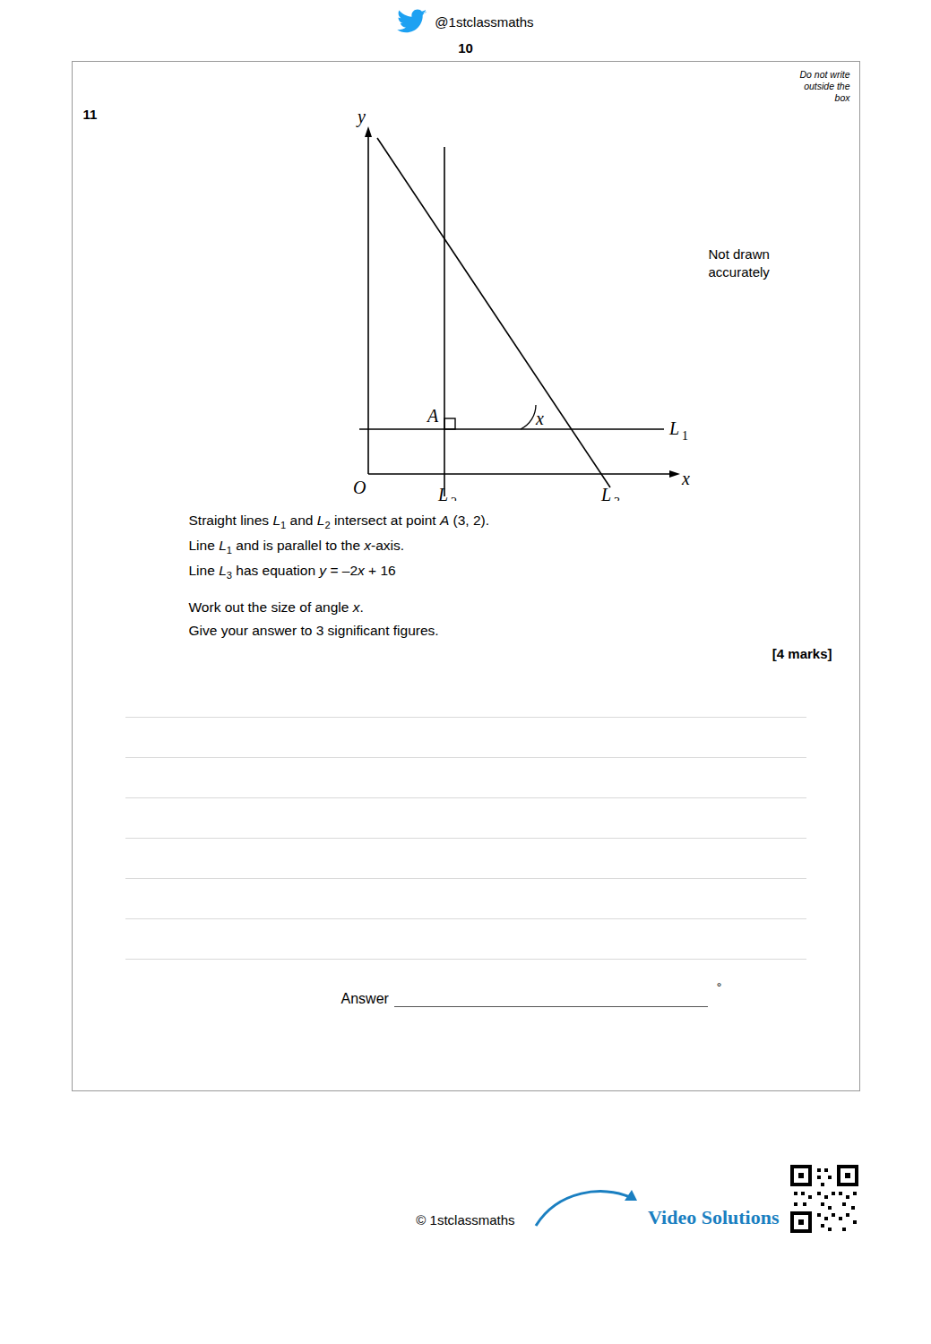@1stclassmaths
10
Do not write
outside the
box
11
y x O A x L 1 L 2 L 3
Not drawn
accurately
Straight lines L1 and L2 intersect at point A (3, 2).
Line L1 and is parallel to the x-axis.
Line L3 has equation y = –2x + 16
Work out the size of angle x.
Give your answer to 3 significant figures.
[4 marks]
Answer °
© 1stclassmaths
Video Solutions